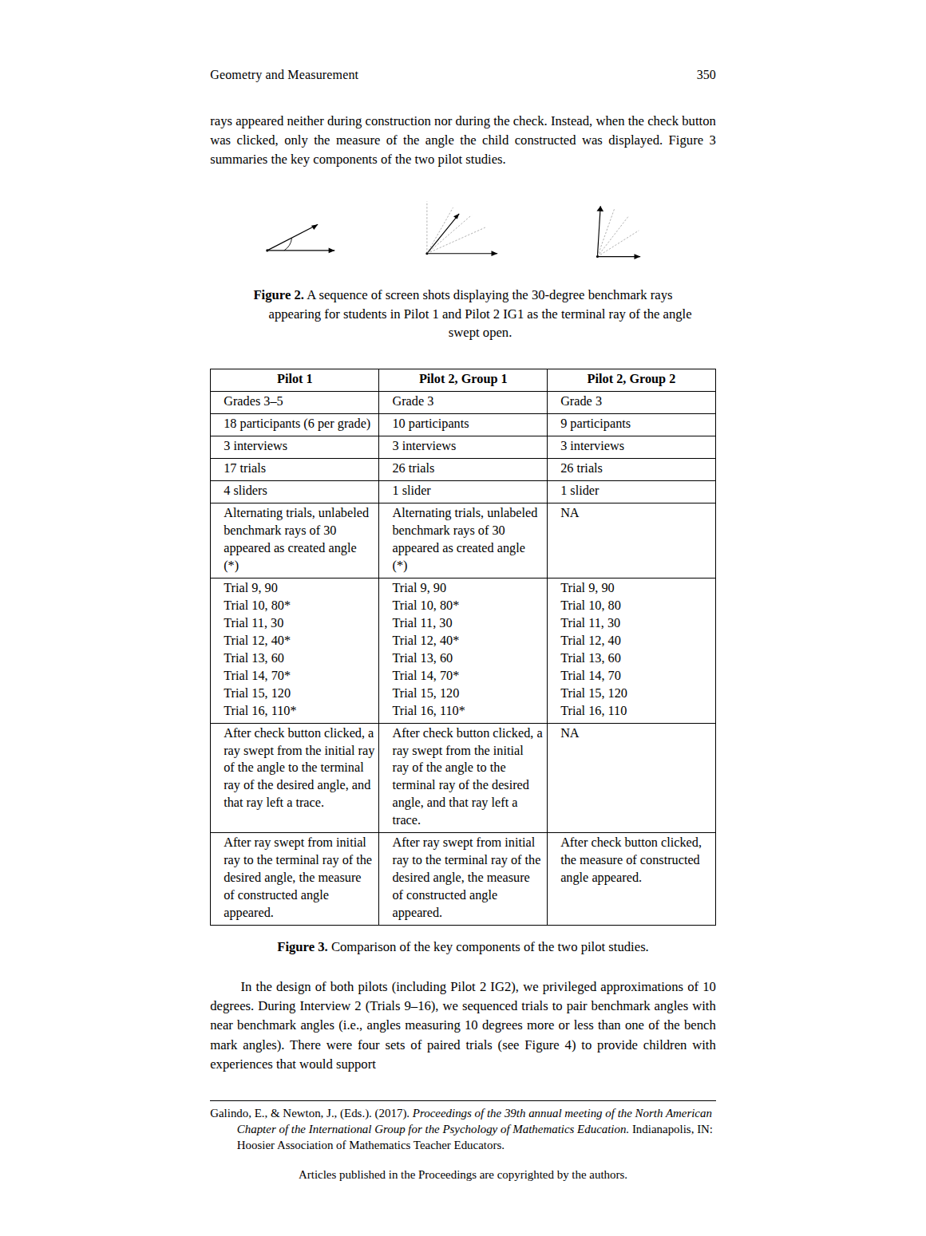Geometry and Measurement 350
rays appeared neither during construction nor during the check. Instead, when the check button was clicked, only the measure of the angle the child constructed was displayed. Figure 3 summaries the key components of the two pilot studies.
Figure 2. A sequence of screen shots displaying the 30-degree benchmark rays appearing for students in Pilot 1 and Pilot 2 IG1 as the terminal ray of the angle swept open.
| Pilot 1 | Pilot 2, Group 1 | Pilot 2, Group 2 |
| --- | --- | --- |
| Grades 3–5 | Grade 3 | Grade 3 |
| 18 participants (6 per grade) | 10 participants | 9 participants |
| 3 interviews | 3 interviews | 3 interviews |
| 17 trials | 26 trials | 26 trials |
| 4 sliders | 1 slider | 1 slider |
| Alternating trials, unlabeled benchmark rays of 30 appeared as created angle (*) | Alternating trials, unlabeled benchmark rays of 30 appeared as created angle (*) | NA |
| Trial 9, 90 Trial 10, 80* Trial 11, 30 Trial 12, 40* Trial 13, 60 Trial 14, 70* Trial 15, 120 Trial 16, 110* | Trial 9, 90 Trial 10, 80* Trial 11, 30 Trial 12, 40* Trial 13, 60 Trial 14, 70* Trial 15, 120 Trial 16, 110* | Trial 9, 90 Trial 10, 80 Trial 11, 30 Trial 12, 40 Trial 13, 60 Trial 14, 70 Trial 15, 120 Trial 16, 110 |
| After check button clicked, a ray swept from the initial ray of the angle to the terminal ray of the desired angle, and that ray left a trace. | After check button clicked, a ray swept from the initial ray of the angle to the terminal ray of the desired angle, and that ray left a trace. | NA |
| After ray swept from initial ray to the terminal ray of the desired angle, the measure of constructed angle appeared. | After ray swept from initial ray to the terminal ray of the desired angle, the measure of constructed angle appeared. | After check button clicked, the measure of constructed angle appeared. |
Figure 3. Comparison of the key components of the two pilot studies.
In the design of both pilots (including Pilot 2 IG2), we privileged approximations of 10 degrees. During Interview 2 (Trials 9–16), we sequenced trials to pair benchmark angles with near benchmark angles (i.e., angles measuring 10 degrees more or less than one of the bench mark angles). There were four sets of paired trials (see Figure 4) to provide children with experiences that would support
Galindo, E., & Newton, J., (Eds.). (2017). Proceedings of the 39th annual meeting of the North American Chapter of the International Group for the Psychology of Mathematics Education. Indianapolis, IN: Hoosier Association of Mathematics Teacher Educators.
Articles published in the Proceedings are copyrighted by the authors.